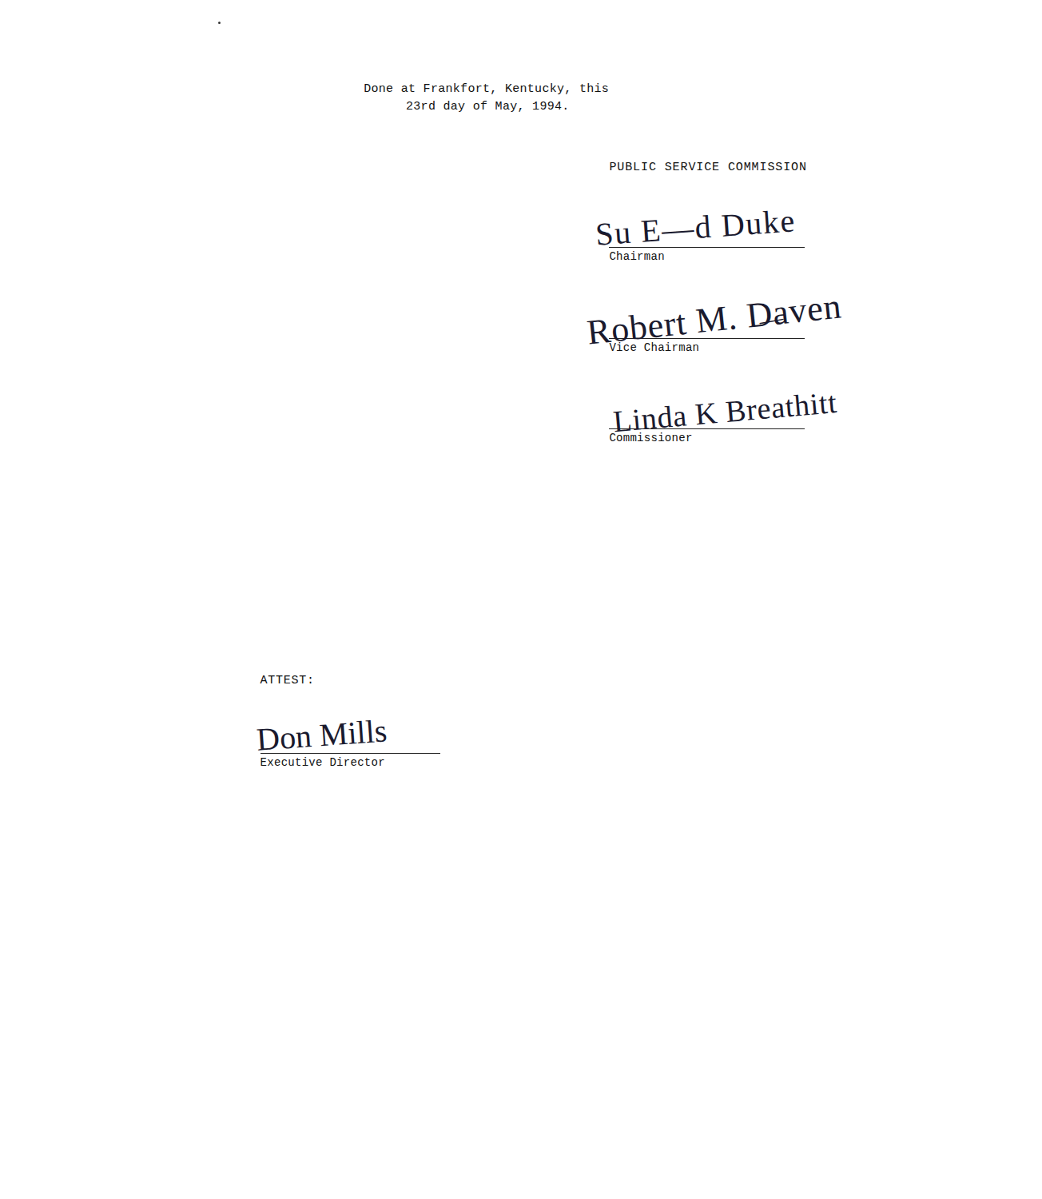Done at Frankfort, Kentucky, this 23rd day of May, 1994.
PUBLIC SERVICE COMMISSION
Su E—d Duke
Chairman
Robert M. Daven —
Vice Chairman
Linda K Breathitt
Commissioner
ATTEST:
Don Mills
Executive Director